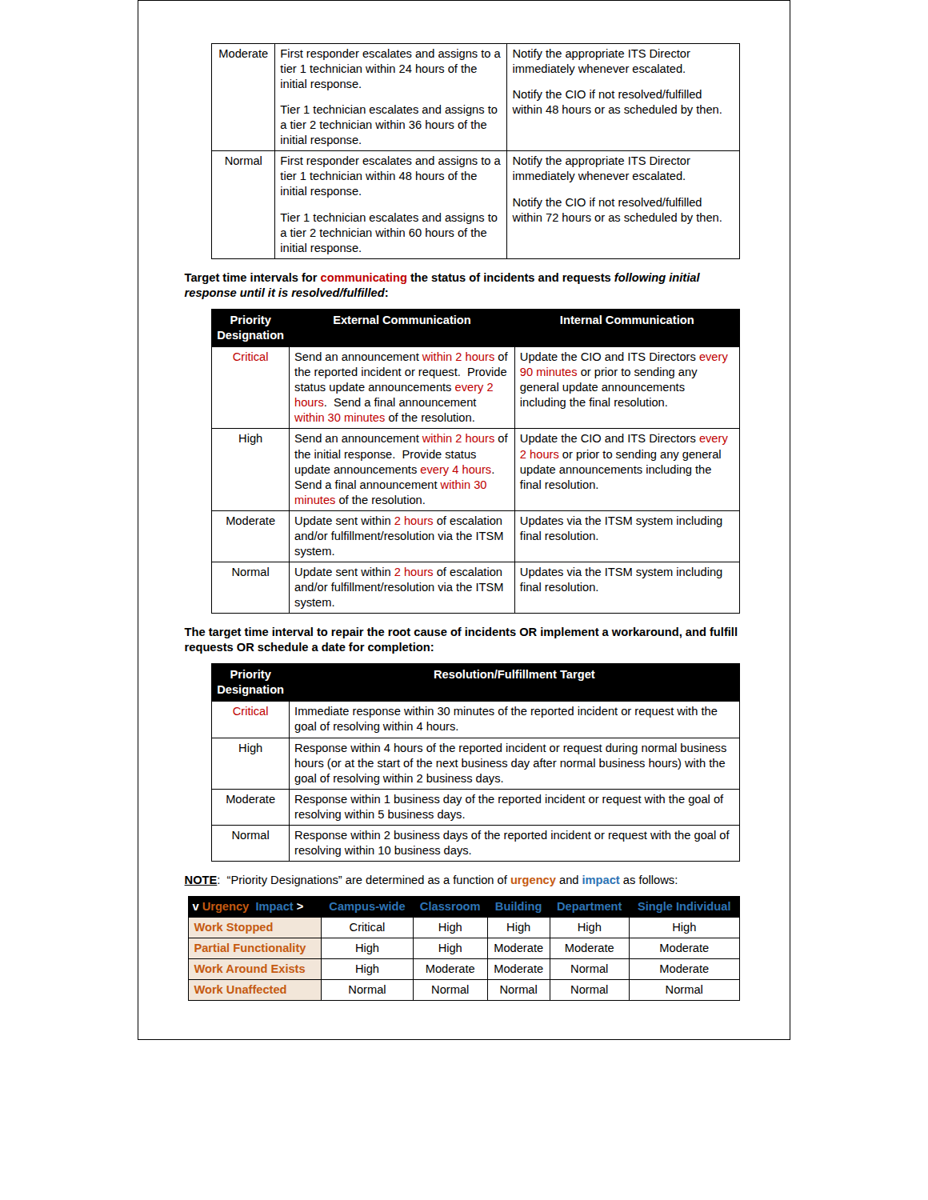| Moderate | First responder escalates and assigns to a tier 1 technician within 24 hours of the initial response. Tier 1 technician escalates and assigns to a tier 2 technician within 36 hours of the initial response. | Notify the appropriate ITS Director immediately whenever escalated. Notify the CIO if not resolved/fulfilled within 48 hours or as scheduled by then. |
| Normal | First responder escalates and assigns to a tier 1 technician within 48 hours of the initial response. Tier 1 technician escalates and assigns to a tier 2 technician within 60 hours of the initial response. | Notify the appropriate ITS Director immediately whenever escalated. Notify the CIO if not resolved/fulfilled within 72 hours or as scheduled by then. |
Target time intervals for communicating the status of incidents and requests following initial response until it is resolved/fulfilled:
| Priority Designation | External Communication | Internal Communication |
| --- | --- | --- |
| Critical | Send an announcement within 2 hours of the reported incident or request. Provide status update announcements every 2 hours . Send a final announcement within 30 minutes of the resolution. | Update the CIO and ITS Directors every 90 minutes or prior to sending any general update announcements including the final resolution. |
| High | Send an announcement within 2 hours of the initial response. Provide status update announcements every 4 hours . Send a final announcement within 30 minutes of the resolution. | Update the CIO and ITS Directors every 2 hours or prior to sending any general update announcements including the final resolution. |
| Moderate | Update sent within 2 hours of escalation and/or fulfillment/resolution via the ITSM system. | Updates via the ITSM system including final resolution. |
| Normal | Update sent within 2 hours of escalation and/or fulfillment/resolution via the ITSM system. | Updates via the ITSM system including final resolution. |
The target time interval to repair the root cause of incidents OR implement a workaround, and fulfill requests OR schedule a date for completion:
| Priority Designation | Resolution/Fulfillment Target |
| --- | --- |
| Critical | Immediate response within 30 minutes of the reported incident or request with the goal of resolving within 4 hours. |
| High | Response within 4 hours of the reported incident or request during normal business hours (or at the start of the next business day after normal business hours) with the goal of resolving within 2 business days. |
| Moderate | Response within 1 business day of the reported incident or request with the goal of resolving within 5 business days. |
| Normal | Response within 2 business days of the reported incident or request with the goal of resolving within 10 business days. |
NOTE: “Priority Designations” are determined as a function of urgency and impact as follows:
| v Urgency Impact > | Campus-wide | Classroom | Building | Department | Single Individual |
| --- | --- | --- | --- | --- | --- |
| Work Stopped | Critical | High | High | High | High |
| Partial Functionality | High | High | Moderate | Moderate | Moderate |
| Work Around Exists | High | Moderate | Moderate | Normal | Moderate |
| Work Unaffected | Normal | Normal | Normal | Normal | Normal |